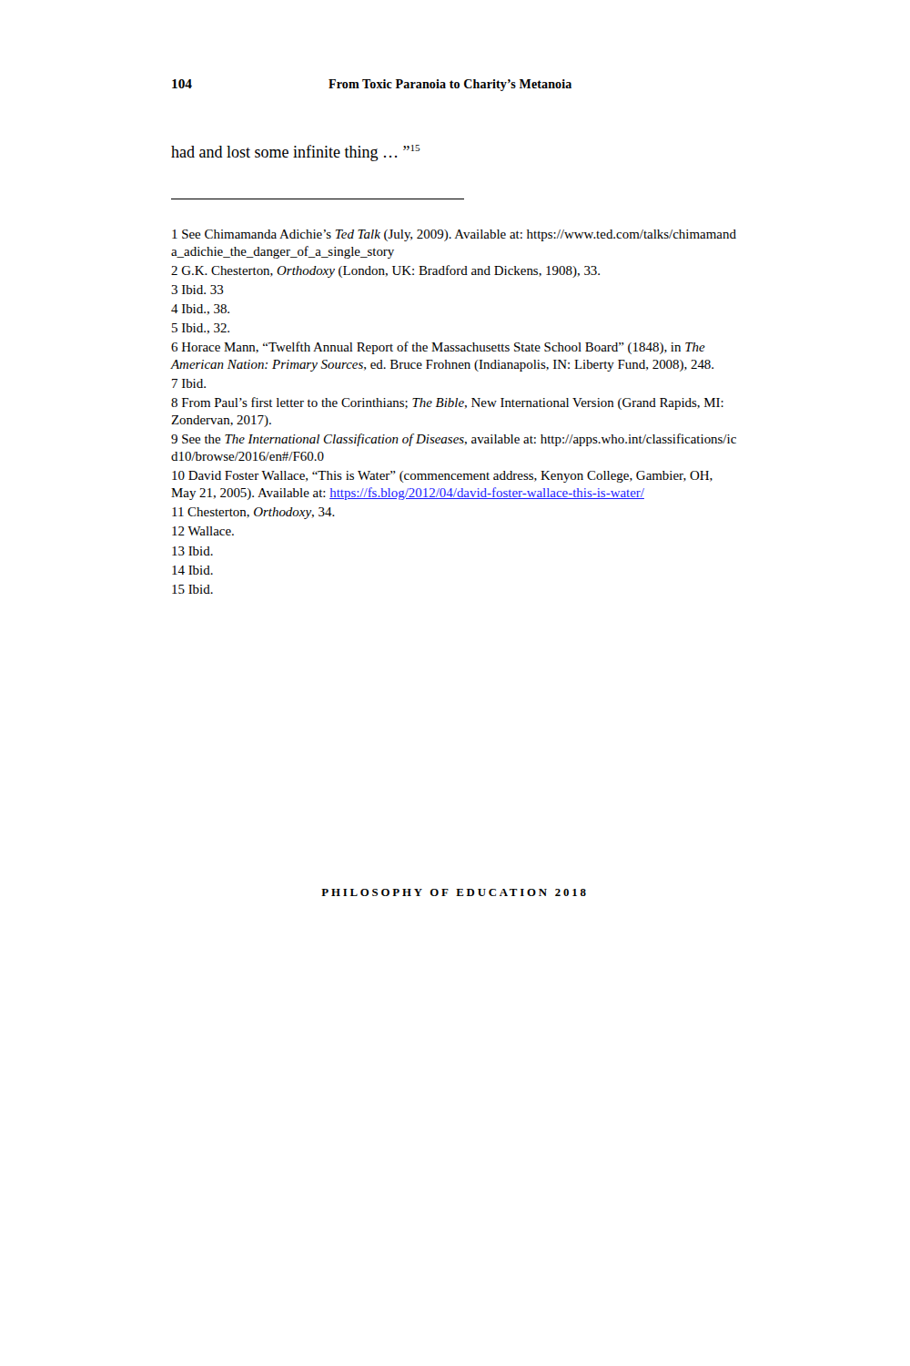104 From Toxic Paranoia to Charity’s Metanoia
had and lost some infinite thing … ”15
1 See Chimamanda Adichie’s Ted Talk (July, 2009). Available at: https://www.ted.com/talks/chimamanda_adichie_the_danger_of_a_single_story
2 G.K. Chesterton, Orthodoxy (London, UK: Bradford and Dickens, 1908), 33.
3 Ibid. 33
4 Ibid., 38.
5 Ibid., 32.
6 Horace Mann, “Twelfth Annual Report of the Massachusetts State School Board” (1848), in The American Nation: Primary Sources, ed. Bruce Frohnen (Indianapolis, IN: Liberty Fund, 2008), 248.
7 Ibid.
8 From Paul’s first letter to the Corinthians; The Bible, New International Version (Grand Rapids, MI: Zondervan, 2017).
9 See the The International Classification of Diseases, available at: http://apps.who.int/classifications/icd10/browse/2016/en#/F60.0
10 David Foster Wallace, “This is Water” (commencement address, Kenyon College, Gambier, OH, May 21, 2005). Available at: https://fs.blog/2012/04/david-foster-wallace-this-is-water/
11 Chesterton, Orthodoxy, 34.
12 Wallace.
13 Ibid.
14 Ibid.
15 Ibid.
PHILOSOPHY OF EDUCATION 2018